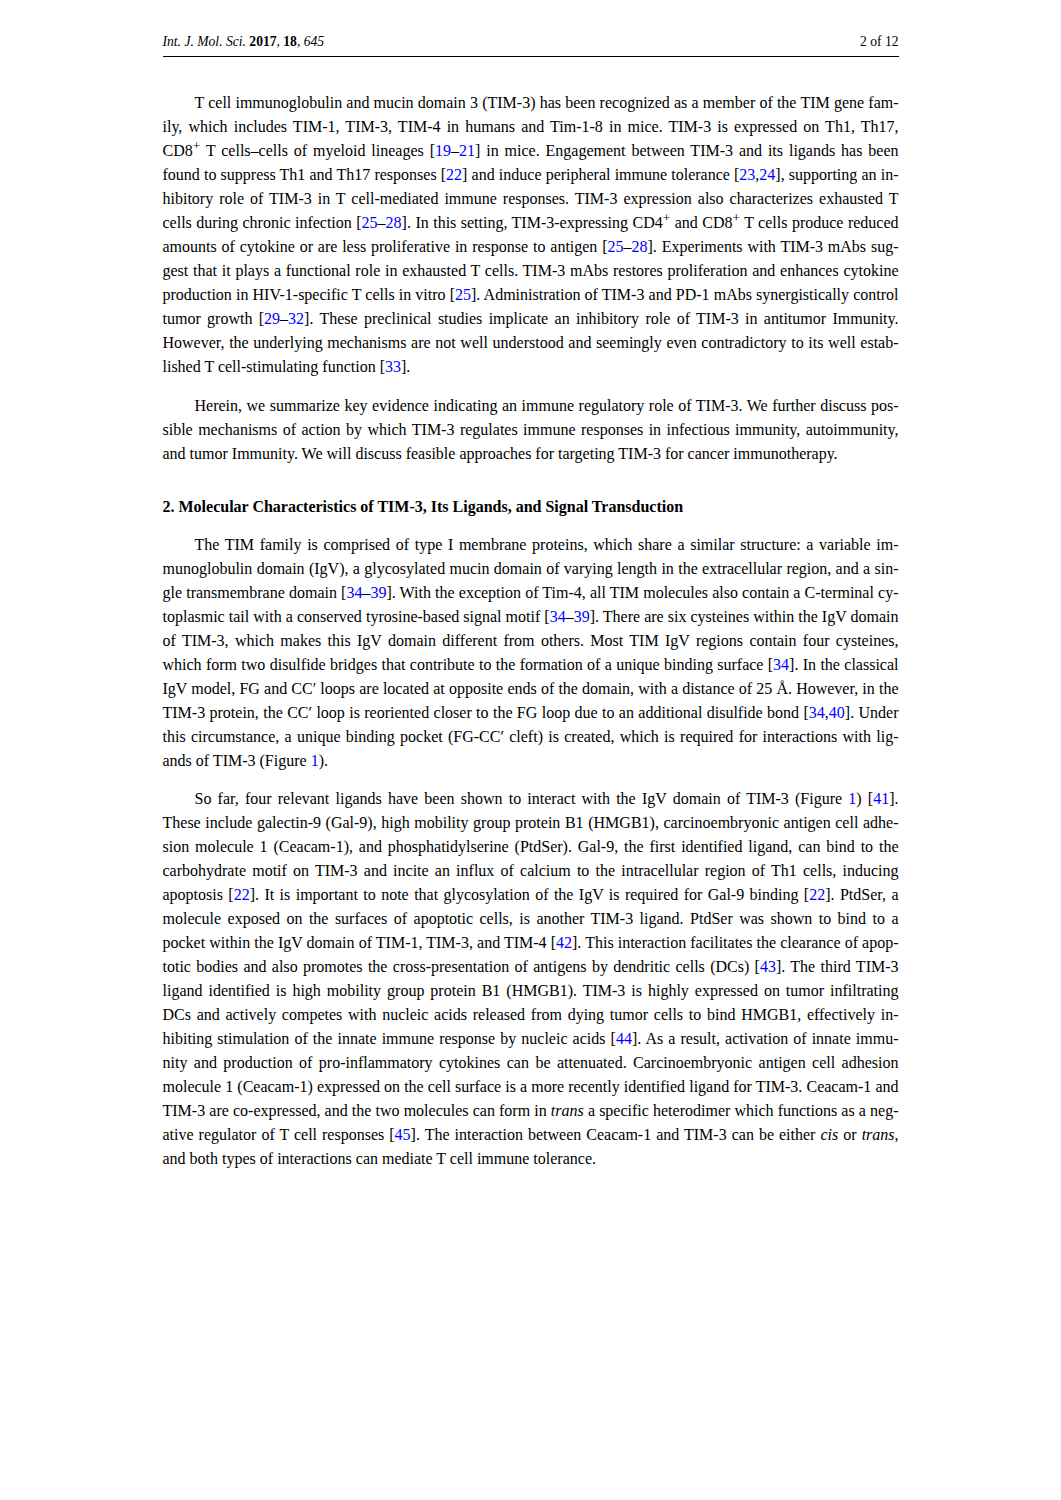Int. J. Mol. Sci. 2017, 18, 645 2 of 12
T cell immunoglobulin and mucin domain 3 (TIM-3) has been recognized as a member of the TIM gene family, which includes TIM-1, TIM-3, TIM-4 in humans and Tim-1-8 in mice. TIM-3 is expressed on Th1, Th17, CD8+ T cells–cells of myeloid lineages [19–21] in mice. Engagement between TIM-3 and its ligands has been found to suppress Th1 and Th17 responses [22] and induce peripheral immune tolerance [23,24], supporting an inhibitory role of TIM-3 in T cell-mediated immune responses. TIM-3 expression also characterizes exhausted T cells during chronic infection [25–28]. In this setting, TIM-3-expressing CD4+ and CD8+ T cells produce reduced amounts of cytokine or are less proliferative in response to antigen [25–28]. Experiments with TIM-3 mAbs suggest that it plays a functional role in exhausted T cells. TIM-3 mAbs restores proliferation and enhances cytokine production in HIV-1-specific T cells in vitro [25]. Administration of TIM-3 and PD-1 mAbs synergistically control tumor growth [29–32]. These preclinical studies implicate an inhibitory role of TIM-3 in antitumor Immunity. However, the underlying mechanisms are not well understood and seemingly even contradictory to its well established T cell-stimulating function [33].
Herein, we summarize key evidence indicating an immune regulatory role of TIM-3. We further discuss possible mechanisms of action by which TIM-3 regulates immune responses in infectious immunity, autoimmunity, and tumor Immunity. We will discuss feasible approaches for targeting TIM-3 for cancer immunotherapy.
2. Molecular Characteristics of TIM-3, Its Ligands, and Signal Transduction
The TIM family is comprised of type I membrane proteins, which share a similar structure: a variable immunoglobulin domain (IgV), a glycosylated mucin domain of varying length in the extracellular region, and a single transmembrane domain [34–39]. With the exception of Tim-4, all TIM molecules also contain a C-terminal cytoplasmic tail with a conserved tyrosine-based signal motif [34–39]. There are six cysteines within the IgV domain of TIM-3, which makes this IgV domain different from others. Most TIM IgV regions contain four cysteines, which form two disulfide bridges that contribute to the formation of a unique binding surface [34]. In the classical IgV model, FG and CC′ loops are located at opposite ends of the domain, with a distance of 25 Å. However, in the TIM-3 protein, the CC′ loop is reoriented closer to the FG loop due to an additional disulfide bond [34,40]. Under this circumstance, a unique binding pocket (FG-CC′ cleft) is created, which is required for interactions with ligands of TIM-3 (Figure 1).
So far, four relevant ligands have been shown to interact with the IgV domain of TIM-3 (Figure 1) [41]. These include galectin-9 (Gal-9), high mobility group protein B1 (HMGB1), carcinoembryonic antigen cell adhesion molecule 1 (Ceacam-1), and phosphatidylserine (PtdSer). Gal-9, the first identified ligand, can bind to the carbohydrate motif on TIM-3 and incite an influx of calcium to the intracellular region of Th1 cells, inducing apoptosis [22]. It is important to note that glycosylation of the IgV is required for Gal-9 binding [22]. PtdSer, a molecule exposed on the surfaces of apoptotic cells, is another TIM-3 ligand. PtdSer was shown to bind to a pocket within the IgV domain of TIM-1, TIM-3, and TIM-4 [42]. This interaction facilitates the clearance of apoptotic bodies and also promotes the cross-presentation of antigens by dendritic cells (DCs) [43]. The third TIM-3 ligand identified is high mobility group protein B1 (HMGB1). TIM-3 is highly expressed on tumor infiltrating DCs and actively competes with nucleic acids released from dying tumor cells to bind HMGB1, effectively inhibiting stimulation of the innate immune response by nucleic acids [44]. As a result, activation of innate immunity and production of pro-inflammatory cytokines can be attenuated. Carcinoembryonic antigen cell adhesion molecule 1 (Ceacam-1) expressed on the cell surface is a more recently identified ligand for TIM-3. Ceacam-1 and TIM-3 are co-expressed, and the two molecules can form in trans a specific heterodimer which functions as a negative regulator of T cell responses [45]. The interaction between Ceacam-1 and TIM-3 can be either cis or trans, and both types of interactions can mediate T cell immune tolerance.